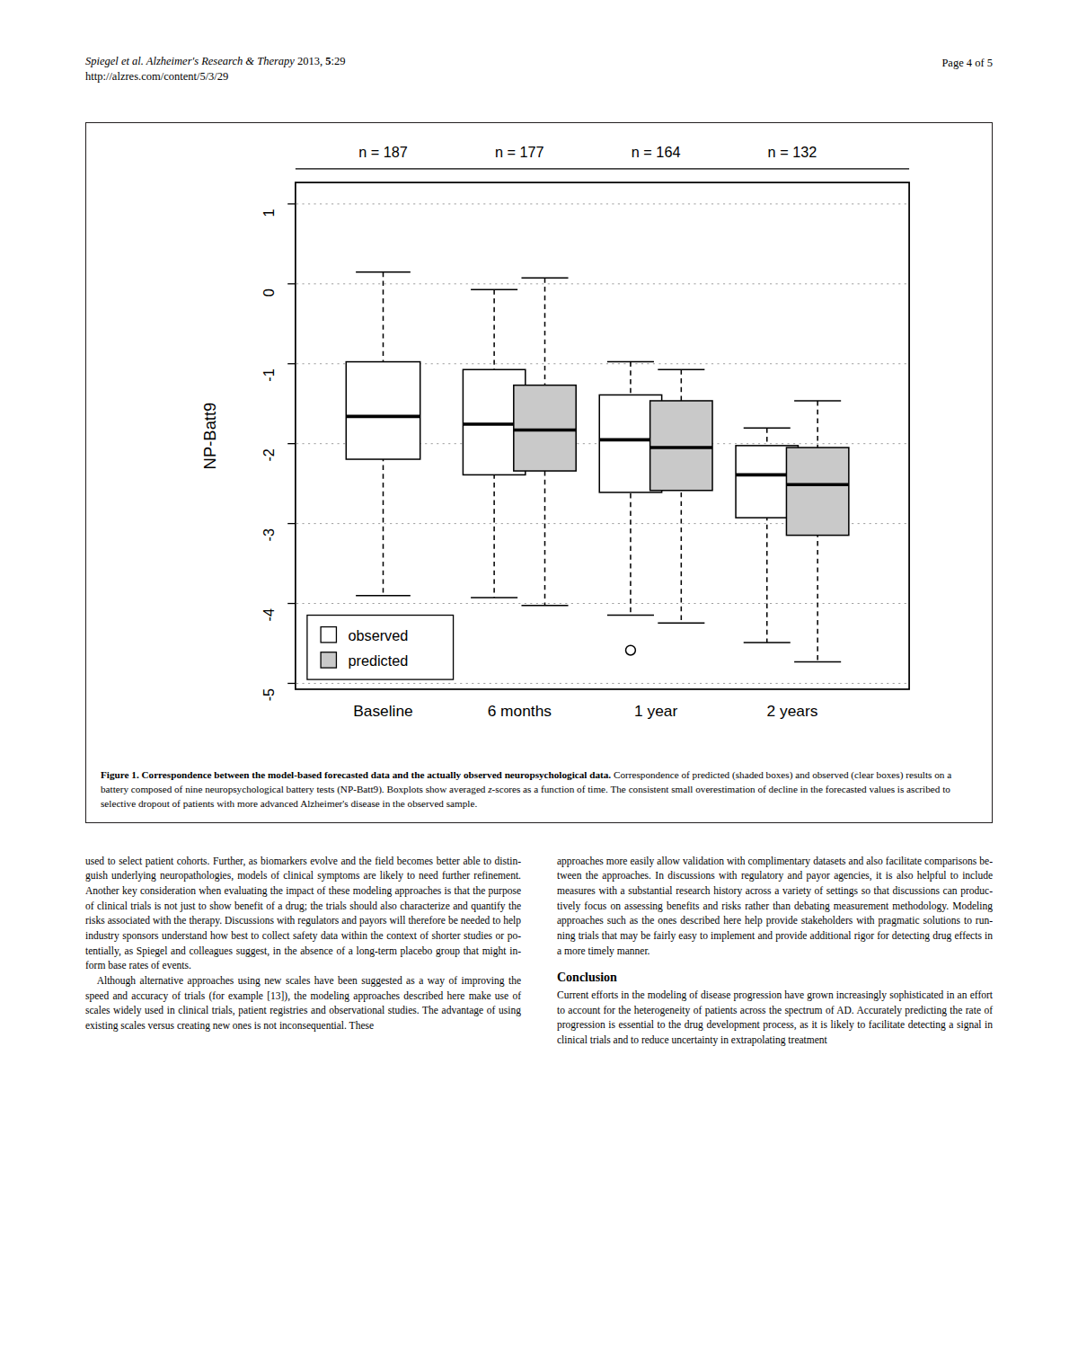Spiegel et al. Alzheimer's Research & Therapy 2013, 5:29
http://alzres.com/content/5/3/29
Page 4 of 5
n = 187 n = 177 n = 164 n = 132 NP-Batt9 1 0 -1 -2 -3 -4 -5 observed predicted Baseline 6 months 1 year 2 years
Figure 1. Correspondence between the model-based forecasted data and the actually observed neuropsychological data. Correspondence of predicted (shaded boxes) and observed (clear boxes) results on a battery composed of nine neuropsychological battery tests (NP-Batt9). Boxplots show averaged z-scores as a function of time. The consistent small overestimation of decline in the forecasted values is ascribed to selective dropout of patients with more advanced Alzheimer's disease in the observed sample.
used to select patient cohorts. Further, as biomarkers evolve and the field becomes better able to distinguish underlying neuropathologies, models of clinical symptoms are likely to need further refinement. Another key consideration when evaluating the impact of these modeling approaches is that the purpose of clinical trials is not just to show benefit of a drug; the trials should also characterize and quantify the risks associated with the therapy. Discussions with regulators and payors will therefore be needed to help industry sponsors understand how best to collect safety data within the context of shorter studies or potentially, as Spiegel and colleagues suggest, in the absence of a long-term placebo group that might inform base rates of events.
Although alternative approaches using new scales have been suggested as a way of improving the speed and accuracy of trials (for example [13]), the modeling approaches described here make use of scales widely used in clinical trials, patient registries and observational studies. The advantage of using existing scales versus creating new ones is not inconsequential. These
approaches more easily allow validation with complimentary datasets and also facilitate comparisons between the approaches. In discussions with regulatory and payor agencies, it is also helpful to include measures with a substantial research history across a variety of settings so that discussions can productively focus on assessing benefits and risks rather than debating measurement methodology. Modeling approaches such as the ones described here help provide stakeholders with pragmatic solutions to running trials that may be fairly easy to implement and provide additional rigor for detecting drug effects in a more timely manner.
Conclusion
Current efforts in the modeling of disease progression have grown increasingly sophisticated in an effort to account for the heterogeneity of patients across the spectrum of AD. Accurately predicting the rate of progression is essential to the drug development process, as it is likely to facilitate detecting a signal in clinical trials and to reduce uncertainty in extrapolating treatment